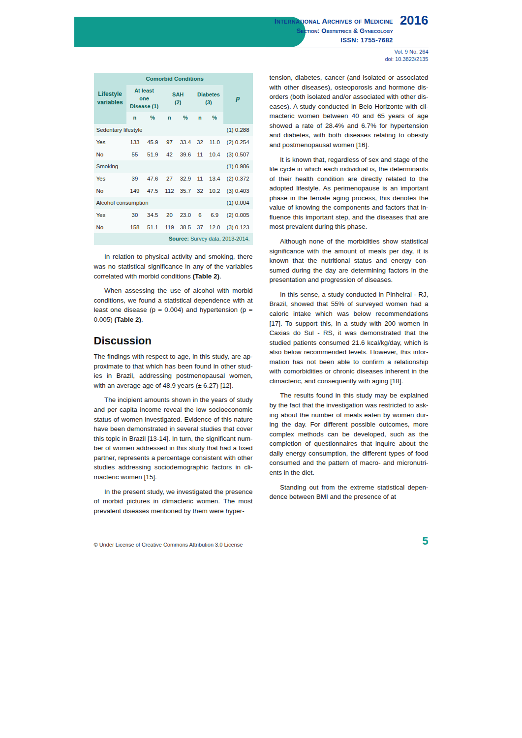International Archives of Medicine
Section: Obstetrics & Gynecology
ISSN: 1755-7682
2016
Vol. 9 No. 264
doi: 10.3823/2135
| Lifestyle variables | Comorbid Conditions | p |
| At least one Disease (1) | SAH (2) | Diabetes (3) |
| n | % | n | % | n | % |
| Sedentary lifestyle | (1) 0.288 |
| Yes | 133 | 45.9 | 97 | 33.4 | 32 | 11.0 | (2) 0.254 |
| No | 55 | 51.9 | 42 | 39.6 | 11 | 10.4 | (3) 0.507 |
| Smoking | (1) 0.986 |
| Yes | 39 | 47.6 | 27 | 32.9 | 11 | 13.4 | (2) 0.372 |
| No | 149 | 47.5 | 112 | 35.7 | 32 | 10.2 | (3) 0.403 |
| Alcohol consumption | (1) 0.004 |
| Yes | 30 | 34.5 | 20 | 23.0 | 6 | 6.9 | (2) 0.005 |
| No | 158 | 51.1 | 119 | 38.5 | 37 | 12.0 | (3) 0.123 |
| Source: Survey data, 2013-2014. |
In relation to physical activity and smoking, there was no statistical significance in any of the variables correlated with morbid conditions (Table 2).
When assessing the use of alcohol with morbid conditions, we found a statistical dependence with at least one disease (p = 0.004) and hypertension (p = 0.005) (Table 2).
Discussion
The findings with respect to age, in this study, are approximate to that which has been found in other studies in Brazil, addressing postmenopausal women, with an average age of 48.9 years (± 6.27) [12].
The incipient amounts shown in the years of study and per capita income reveal the low socioeconomic status of women investigated. Evidence of this nature have been demonstrated in several studies that cover this topic in Brazil [13-14]. In turn, the significant number of women addressed in this study that had a fixed partner, represents a percentage consistent with other studies addressing sociodemographic factors in climacteric women [15].
In the present study, we investigated the presence of morbid pictures in climacteric women. The most prevalent diseases mentioned by them were hyper-
tension, diabetes, cancer (and isolated or associated with other diseases), osteoporosis and hormone disorders (both isolated and/or associated with other diseases). A study conducted in Belo Horizonte with climacteric women between 40 and 65 years of age showed a rate of 28.4% and 6.7% for hypertension and diabetes, with both diseases relating to obesity and postmenopausal women [16].
It is known that, regardless of sex and stage of the life cycle in which each individual is, the determinants of their health condition are directly related to the adopted lifestyle. As perimenopause is an important phase in the female aging process, this denotes the value of knowing the components and factors that influence this important step, and the diseases that are most prevalent during this phase.
Although none of the morbidities show statistical significance with the amount of meals per day, it is known that the nutritional status and energy consumed during the day are determining factors in the presentation and progression of diseases.
In this sense, a study conducted in Pinheiral - RJ, Brazil, showed that 55% of surveyed women had a caloric intake which was below recommendations [17]. To support this, in a study with 200 women in Caxias do Sul - RS, it was demonstrated that the studied patients consumed 21.6 kcal/kg/day, which is also below recommended levels. However, this information has not been able to confirm a relationship with comorbidities or chronic diseases inherent in the climacteric, and consequently with aging [18].
The results found in this study may be explained by the fact that the investigation was restricted to asking about the number of meals eaten by women during the day. For different possible outcomes, more complex methods can be developed, such as the completion of questionnaires that inquire about the daily energy consumption, the different types of food consumed and the pattern of macro- and micronutrients in the diet.
Standing out from the extreme statistical dependence between BMI and the presence of at
© Under License of Creative Commons Attribution 3.0 License
5